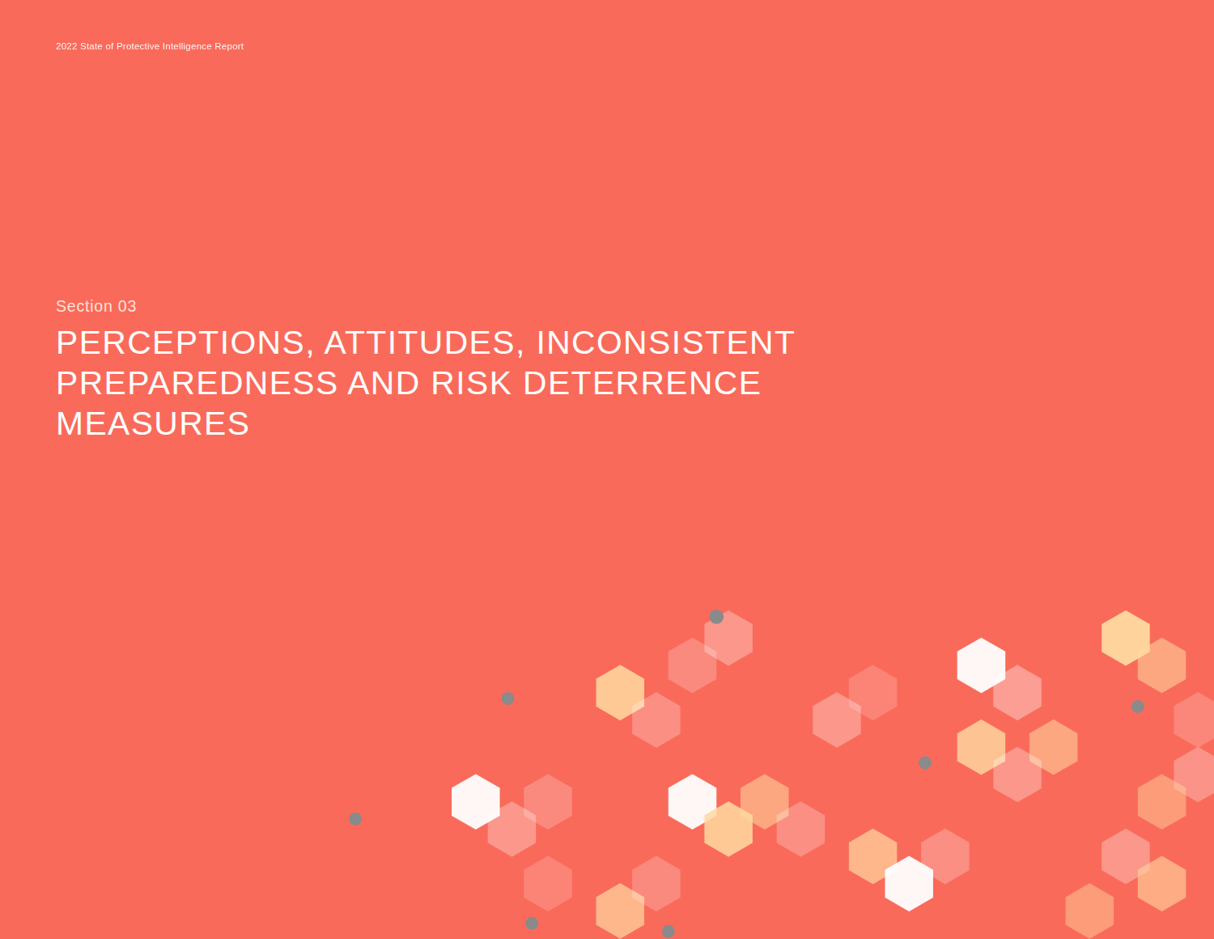2022 State of Protective Intelligence Report
Section 03
Perceptions, Attitudes, Inconsistent Preparedness and Risk Deterrence Measures